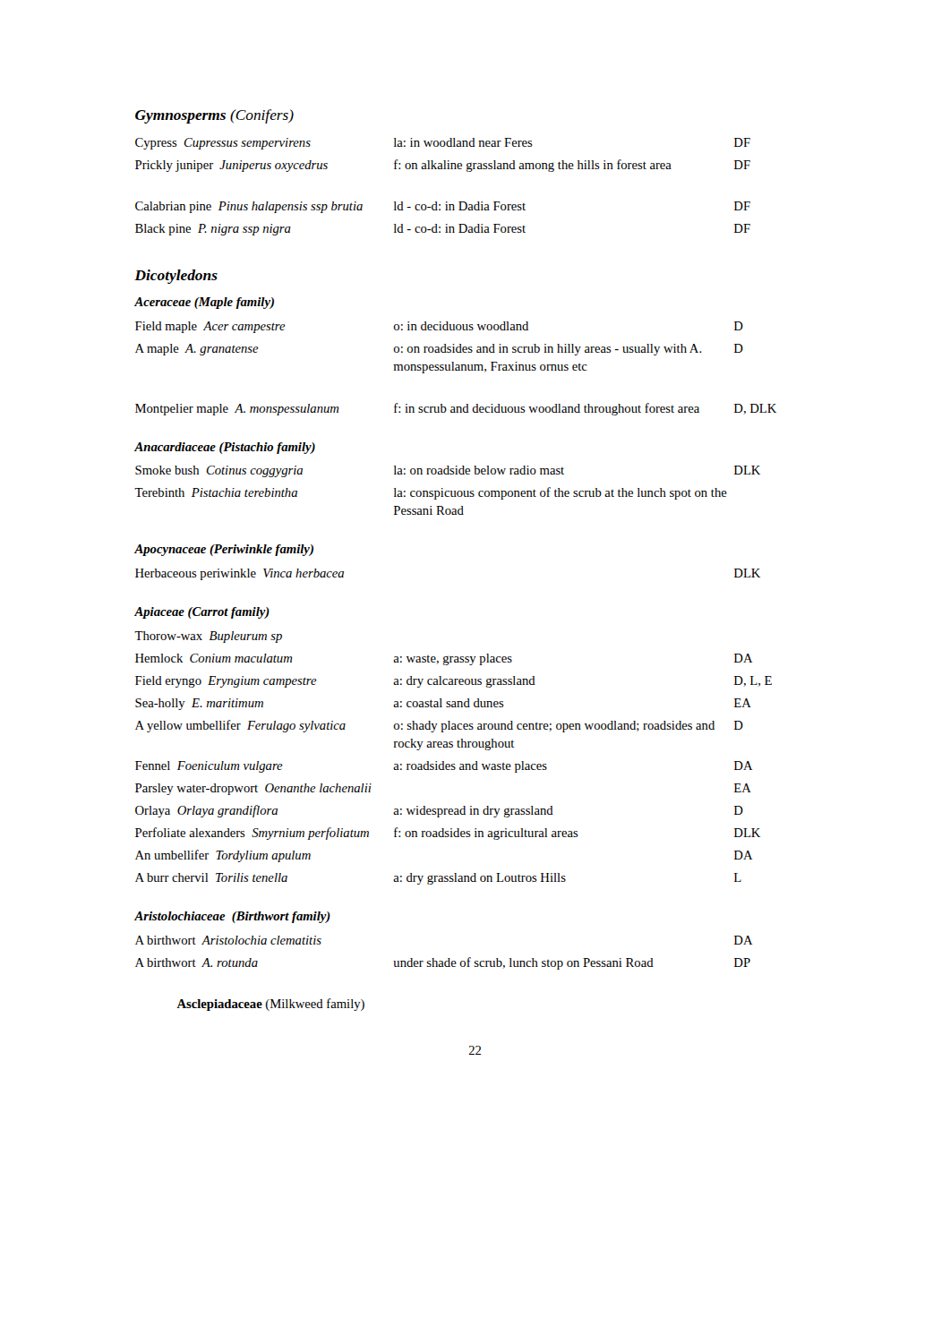Gymnosperms (Conifers)
| Cypress Cupressus sempervirens | la: in woodland near Feres | DF |
| Prickly juniper Juniperus oxycedrus | f: on alkaline grassland among the hills in forest area | DF |
| Calabrian pine Pinus halapensis ssp brutia | ld - co-d: in Dadia Forest | DF |
| Black pine P. nigra ssp nigra | ld - co-d: in Dadia Forest | DF |
Dicotyledons
Aceraceae (Maple family)
| Field maple Acer campestre | o: in deciduous woodland | D |
| A maple A. granatense | o: on roadsides and in scrub in hilly areas - usually with A. monspessulanum, Fraxinus ornus etc | D |
| Montpelier maple A. monspessulanum | f: in scrub and deciduous woodland throughout forest area | D, DLK |
Anacardiaceae (Pistachio family)
| Smoke bush Cotinus coggygria | la: on roadside below radio mast | DLK |
| Terebinth Pistachia terebintha | la: conspicuous component of the scrub at the lunch spot on the Pessani Road | |
Apocynaceae (Periwinkle family)
| Herbaceous periwinkle Vinca herbacea | | DLK |
Apiaceae (Carrot family)
| Thorow-wax Bupleurum sp | | |
| Hemlock Conium maculatum | a: waste, grassy places | DA |
| Field eryngo Eryngium campestre | a: dry calcareous grassland | D, L, E |
| Sea-holly E. maritimum | a: coastal sand dunes | EA |
| A yellow umbellifer Ferulago sylvatica | o: shady places around centre; open woodland; roadsides and rocky areas throughout | D |
| Fennel Foeniculum vulgare | a: roadsides and waste places | DA |
| Parsley water-dropwort Oenanthe lachenalii | | EA |
| Orlaya Orlaya grandiflora | a: widespread in dry grassland | D |
| Perfoliate alexanders Smyrnium perfoliatum | f: on roadsides in agricultural areas | DLK |
| An umbellifer Tordylium apulum | | DA |
| A burr chervil Torilis tenella | a: dry grassland on Loutros Hills | L |
Aristolochiaceae (Birthwort family)
| A birthwort Aristolochia clematitis | | DA |
| A birthwort A. rotunda | under shade of scrub, lunch stop on Pessani Road | DP |
Asclepiadaceae (Milkweed family)
22